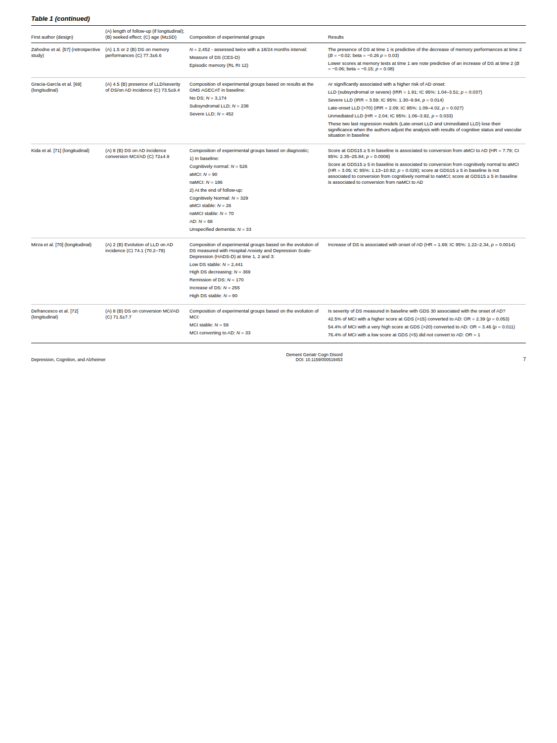Table 1 (continued)
| First author (design) | (A) length of follow-up (if longitudinal); (B) seeked effect; (C) age (M±SD) | Composition of experimental groups | Results |
| --- | --- | --- | --- |
| Zahodne et al. [57] (retrospective study) | (A) 1.5 or 2 (B) DS on memory performances (C) 77.3±6.6 | N = 2,452 - assessed twice with a 18/24 months interval: Measure of DS (CES-D) Episodic memory (RL RI 12) | The presence of DS at time 1 is predictive of the decrease of memory performances at time 2 ( B = −0.02; beta = −0.26 p = 0.03) Lower scores at memory tests at time 1 are note predictive of an increase of DS at time 2 ( B = −0.06; beta = −0.15; p = 0.08) |
| Gracia-García et al. [69] (longitudinal) | (A) 4.5 (B) presence of LLD/severity of DS/on AD incidence (C) 73.5±9.4 | Composition of experimental groups based on results at the GMS AGECAT in baseline: No DS; N = 3,174 Subsyndromal LLD; N = 238 Severe LLD; N = 452 | Ar significantly associated with a higher risk of AD onset: LLD (subsyndromal or severe) (IRR = 1.91; IC 95%: 1.04–3.51; p = 0.037) Severe LLD (IRR = 3.59; IC 95%: 1.30–9.94, p = 0.014) Late-onset LLD (>70) (IRR = 2.09; IC 95%: 1.09–4.02, p = 0.027) Unmediated LLD (HR = 2.04; IC 95%: 1.06–3.92, p = 0.033) These two last regression models (Late-onset LLD and Unmediated LLD) lose their significance when the authors adjust the analysis with results of cognitive status and vascular situation in baseline |
| Kida et al. [71] (longitudinal) | (A) 8 (B) DS on AD incidence conversion MCI/AD (C) 72±4.9 | Composition of experimental groups based on diagnostic; 1) In baseline: Cognitively normal: N = 526 aMCI: N = 90 naMCI: N = 186 2) At the end of follow-up: Cognitively Normal: N = 329 aMCI stable: N = 26 naMCI stable: N = 70 AD: N = 68 Unspecified dementia: N = 33 | Score at GDS15 ≥ 5 in baseline is associated to conversion from aMCI to AD (HR = 7.79; CI 95%: 2.35–25.84; p = 0.0008) Score at GDS15 ≥ 5 in baseline is associated to conversion from cognitively normal to aMCI (HR = 3.05; IC 95%: 1.13–10.82; p = 0.029); score at GDS15 ≥ 5 in baseline is not associated to conversion from cognitively normal to naMCI; score at GDS15 ≥ 5 in baseline is associated to conversion from naMCI to AD |
| Mirza et al. [70] (longitudinal) | (A) 2 (B) Evolution of LLD on AD incidence (C) 74.1 (70.2–79) | Composition of experimental groups based on the evolution of DS measured with Hospital Anxiety and Depression Scale-Depression (HADS-D) at time 1, 2 and 3: Low DS stable: N = 2,441 High DS decreasing: N = 369 Remission of DS: N = 170 Increase of DS: N = 255 High DS stable: N = 90 | Increase of DS is associated with onset of AD (HR = 1.69; IC 95%: 1.22–2.34, p = 0.0014) |
| Defrancesco et al. [72] (longitudinal) | (A) 8 (B) DS on conversion MCI/AD (C) 71.5±7.7 | Composition of experimental groups based on the evolution of MCI: MCI stable: N = 59 MCI converting to AD: N = 33 | Is severity of DS measured in baseline with GDS 30 associated with the onset of AD? 42.5% of MCI with a higher score at GDS (>15) converted to AD: OR = 2.39 ( p = 0.053) 54.4% of MCI with a very high score at GDS (>20) converted to AD: OR = 3.46 ( p = 0.011) 76.4% of MCI with a low score at GDS (<5) did not convert to AD: OR = 1 |
Depression, Cognition, and Alzheimer
Dement Geriatr Cogn Disord
DOI: 10.1159/000519453
7